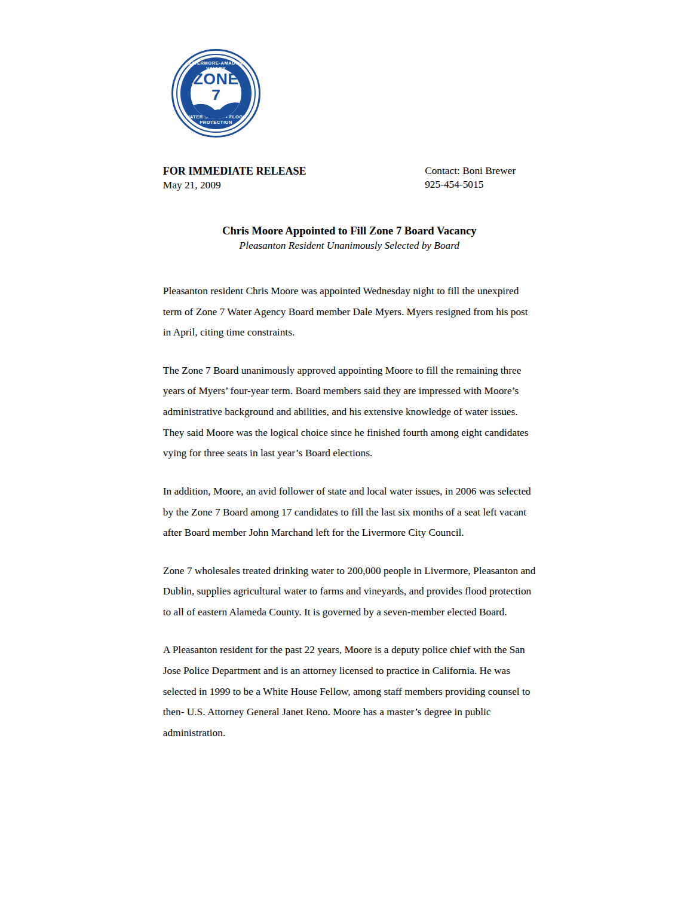LIVERMORE-AMADOR VALLEY
WATER SUPPLY • FLOOD PROTECTION
19
67
ZONE 7
FOR IMMEDIATE RELEASE
May 21, 2009
Contact: Boni Brewer
925-454-5015
Chris Moore Appointed to Fill Zone 7 Board Vacancy
Pleasanton Resident Unanimously Selected by Board
Pleasanton resident Chris Moore was appointed Wednesday night to fill the unexpired term of Zone 7 Water Agency Board member Dale Myers. Myers resigned from his post in April, citing time constraints.
The Zone 7 Board unanimously approved appointing Moore to fill the remaining three years of Myers’ four-year term. Board members said they are impressed with Moore’s administrative background and abilities, and his extensive knowledge of water issues. They said Moore was the logical choice since he finished fourth among eight candidates vying for three seats in last year’s Board elections.
In addition, Moore, an avid follower of state and local water issues, in 2006 was selected by the Zone 7 Board among 17 candidates to fill the last six months of a seat left vacant after Board member John Marchand left for the Livermore City Council.
Zone 7 wholesales treated drinking water to 200,000 people in Livermore, Pleasanton and Dublin, supplies agricultural water to farms and vineyards, and provides flood protection to all of eastern Alameda County. It is governed by a seven-member elected Board.
A Pleasanton resident for the past 22 years, Moore is a deputy police chief with the San Jose Police Department and is an attorney licensed to practice in California. He was selected in 1999 to be a White House Fellow, among staff members providing counsel to then- U.S. Attorney General Janet Reno. Moore has a master’s degree in public administration.